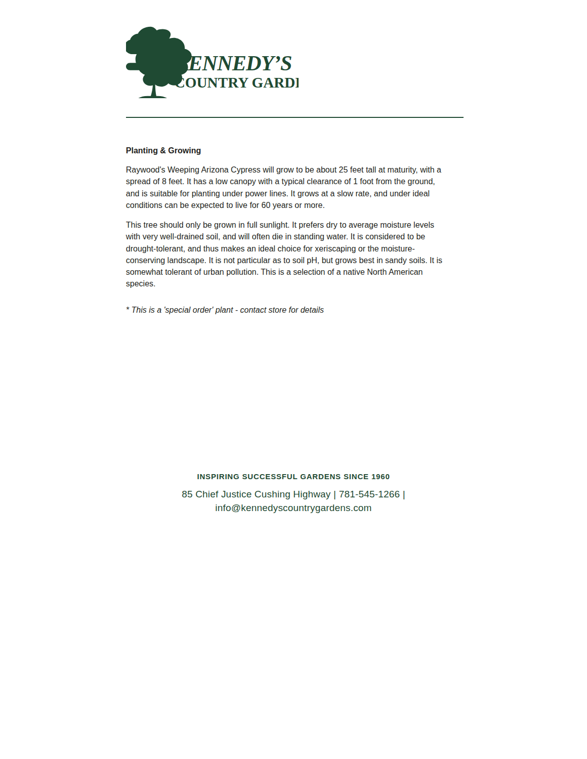KENNEDY’S COUNTRY GARDENS
Planting & Growing
Raywood's Weeping Arizona Cypress will grow to be about 25 feet tall at maturity, with a spread of 8 feet. It has a low canopy with a typical clearance of 1 foot from the ground, and is suitable for planting under power lines. It grows at a slow rate, and under ideal conditions can be expected to live for 60 years or more.
This tree should only be grown in full sunlight. It prefers dry to average moisture levels with very well-drained soil, and will often die in standing water. It is considered to be drought-tolerant, and thus makes an ideal choice for xeriscaping or the moisture-conserving landscape. It is not particular as to soil pH, but grows best in sandy soils. It is somewhat tolerant of urban pollution. This is a selection of a native North American species.
* This is a 'special order' plant - contact store for details
INSPIRING SUCCESSFUL GARDENS SINCE 1960
85 Chief Justice Cushing Highway | 781-545-1266 | info@kennedyscountrygardens.com